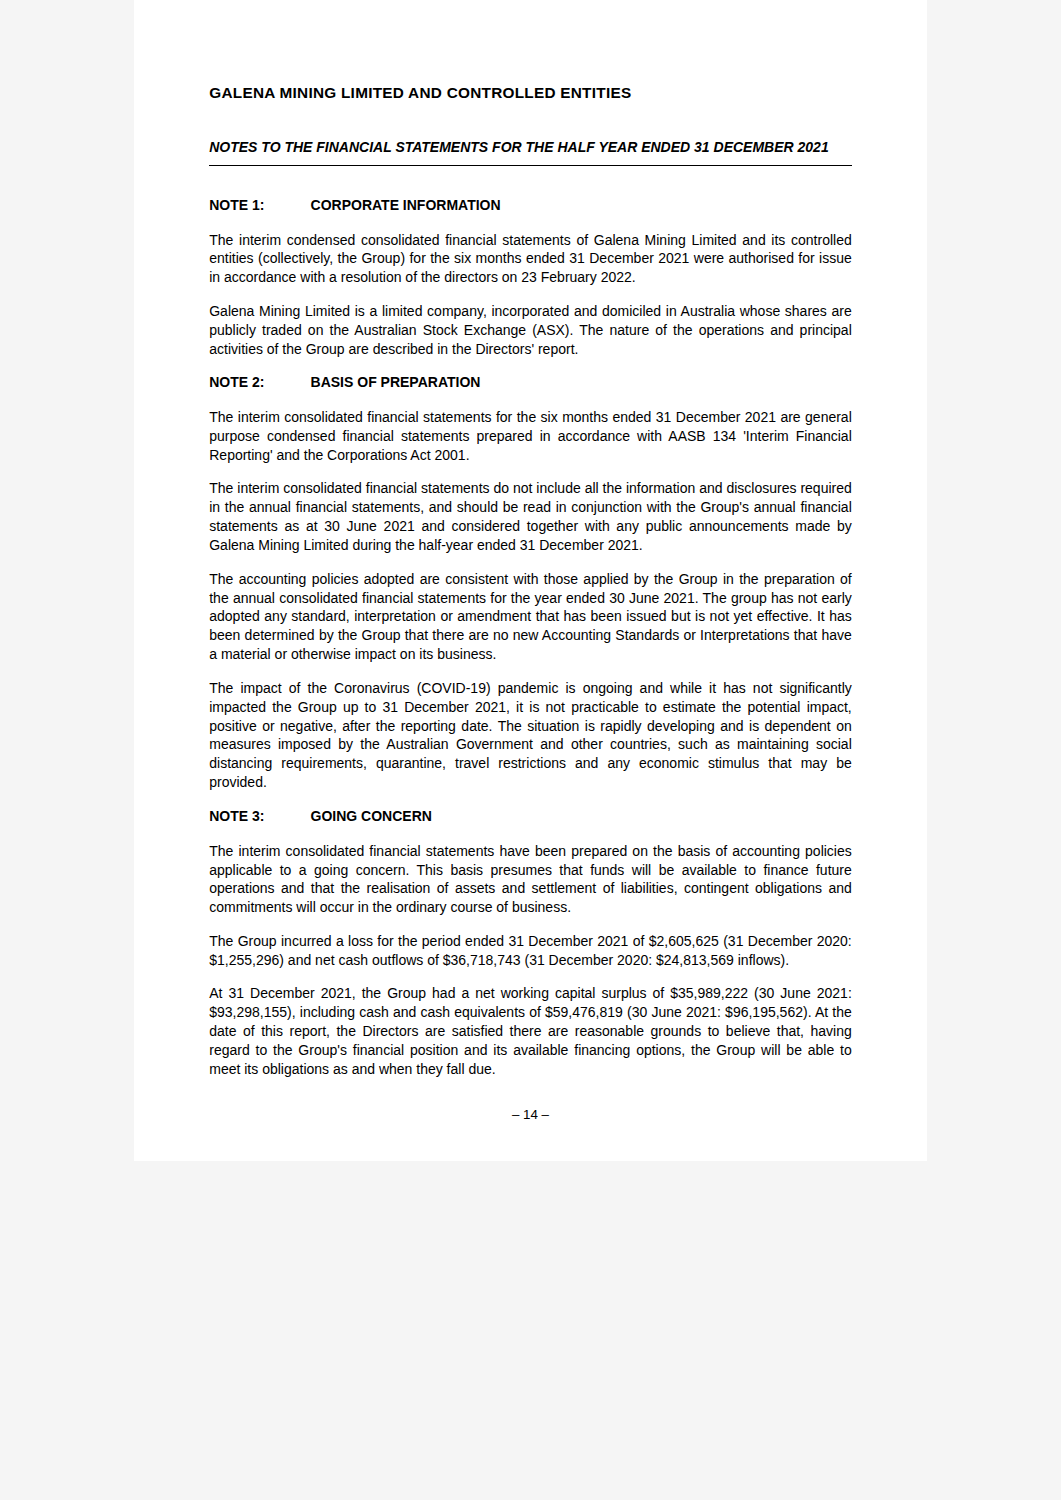GALENA MINING LIMITED AND CONTROLLED ENTITIES
NOTES TO THE FINANCIAL STATEMENTS FOR THE HALF YEAR ENDED 31 DECEMBER 2021
NOTE 1: CORPORATE INFORMATION
The interim condensed consolidated financial statements of Galena Mining Limited and its controlled entities (collectively, the Group) for the six months ended 31 December 2021 were authorised for issue in accordance with a resolution of the directors on 23 February 2022.
Galena Mining Limited is a limited company, incorporated and domiciled in Australia whose shares are publicly traded on the Australian Stock Exchange (ASX). The nature of the operations and principal activities of the Group are described in the Directors' report.
NOTE 2: BASIS OF PREPARATION
The interim consolidated financial statements for the six months ended 31 December 2021 are general purpose condensed financial statements prepared in accordance with AASB 134 'Interim Financial Reporting' and the Corporations Act 2001.
The interim consolidated financial statements do not include all the information and disclosures required in the annual financial statements, and should be read in conjunction with the Group's annual financial statements as at 30 June 2021 and considered together with any public announcements made by Galena Mining Limited during the half-year ended 31 December 2021.
The accounting policies adopted are consistent with those applied by the Group in the preparation of the annual consolidated financial statements for the year ended 30 June 2021. The group has not early adopted any standard, interpretation or amendment that has been issued but is not yet effective. It has been determined by the Group that there are no new Accounting Standards or Interpretations that have a material or otherwise impact on its business.
The impact of the Coronavirus (COVID-19) pandemic is ongoing and while it has not significantly impacted the Group up to 31 December 2021, it is not practicable to estimate the potential impact, positive or negative, after the reporting date. The situation is rapidly developing and is dependent on measures imposed by the Australian Government and other countries, such as maintaining social distancing requirements, quarantine, travel restrictions and any economic stimulus that may be provided.
NOTE 3: GOING CONCERN
The interim consolidated financial statements have been prepared on the basis of accounting policies applicable to a going concern. This basis presumes that funds will be available to finance future operations and that the realisation of assets and settlement of liabilities, contingent obligations and commitments will occur in the ordinary course of business.
The Group incurred a loss for the period ended 31 December 2021 of $2,605,625 (31 December 2020: $1,255,296) and net cash outflows of $36,718,743 (31 December 2020: $24,813,569 inflows).
At 31 December 2021, the Group had a net working capital surplus of $35,989,222 (30 June 2021: $93,298,155), including cash and cash equivalents of $59,476,819 (30 June 2021: $96,195,562). At the date of this report, the Directors are satisfied there are reasonable grounds to believe that, having regard to the Group's financial position and its available financing options, the Group will be able to meet its obligations as and when they fall due.
– 14 –